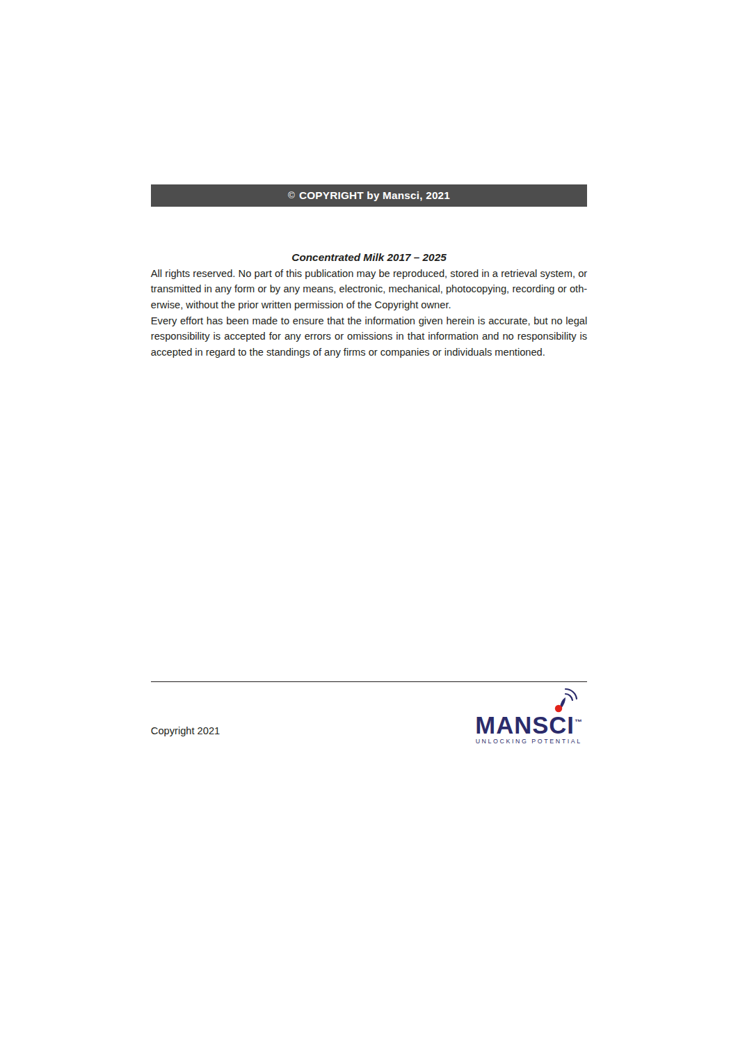©COPYRIGHT by Mansci, 2021
Concentrated Milk 2017 – 2025
All rights reserved. No part of this publication may be reproduced, stored in a retrieval system, or transmitted in any form or by any means, electronic, mechanical, photocopying, recording or otherwise, without the prior written permission of the Copyright owner.
Every effort has been made to ensure that the information given herein is accurate, but no legal responsibility is accepted for any errors or omissions in that information and no responsibility is accepted in regard to the standings of any firms or companies or individuals mentioned.
Copyright 2021
MANSCI™
UNLOCKING POTENTIAL